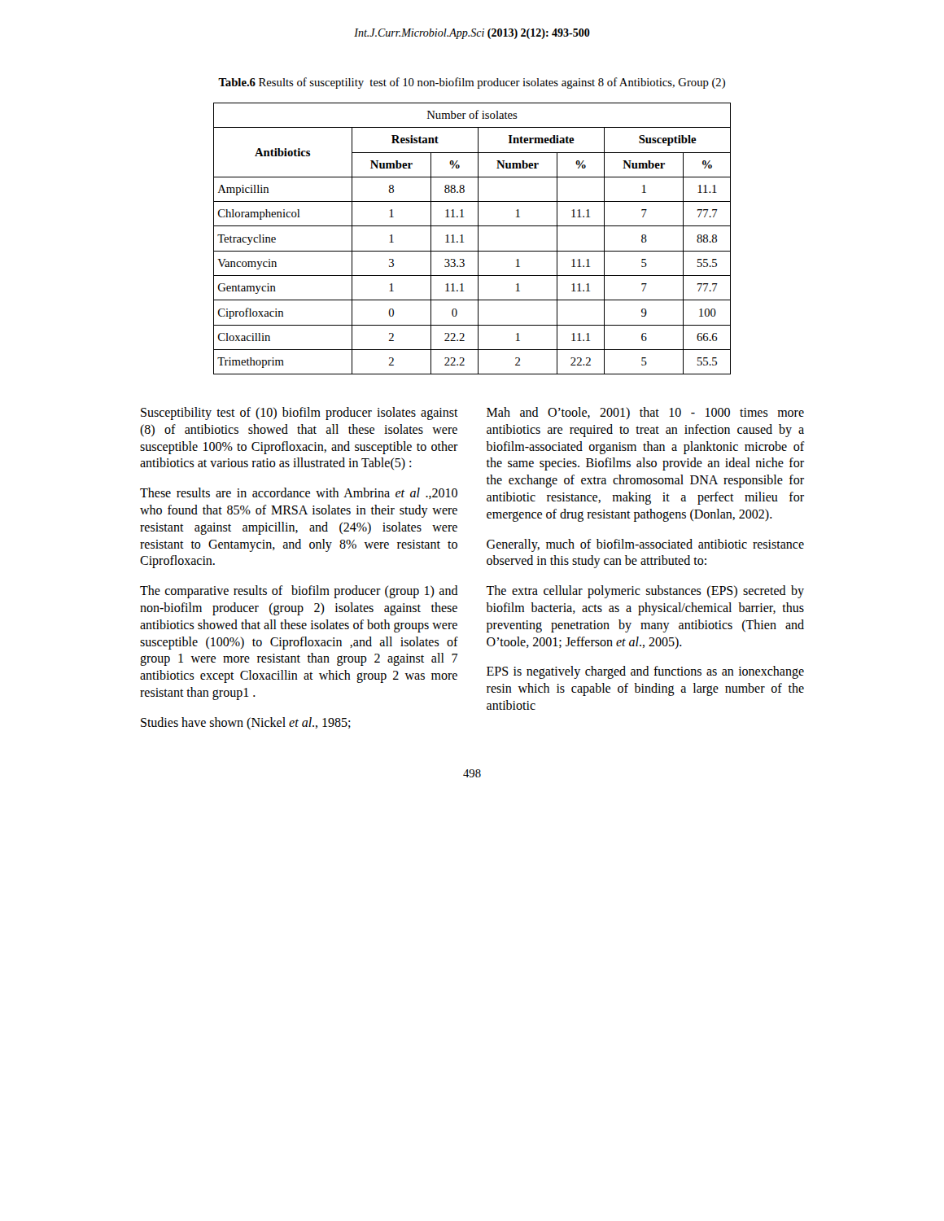Int.J.Curr.Microbiol.App.Sci (2013) 2(12): 493-500
Table.6 Results of susceptility test of 10 non-biofilm producer isolates against 8 of Antibiotics, Group (2)
| Number of isolates |
| Antibiotics | Resistant | Intermediate | Susceptible |
| Number | % | Number | % | Number | % |
| Ampicillin | 8 | 88.8 | | | 1 | 11.1 |
| Chloramphenicol | 1 | 11.1 | 1 | 11.1 | 7 | 77.7 |
| Tetracycline | 1 | 11.1 | | | 8 | 88.8 |
| Vancomycin | 3 | 33.3 | 1 | 11.1 | 5 | 55.5 |
| Gentamycin | 1 | 11.1 | 1 | 11.1 | 7 | 77.7 |
| Ciprofloxacin | 0 | 0 | | | 9 | 100 |
| Cloxacillin | 2 | 22.2 | 1 | 11.1 | 6 | 66.6 |
| Trimethoprim | 2 | 22.2 | 2 | 22.2 | 5 | 55.5 |
Susceptibility test of (10) biofilm producer isolates against (8) of antibiotics showed that all these isolates were susceptible 100% to Ciprofloxacin, and susceptible to other antibiotics at various ratio as illustrated in Table(5) :
These results are in accordance with Ambrina et al .,2010 who found that 85% of MRSA isolates in their study were resistant against ampicillin, and (24%) isolates were resistant to Gentamycin, and only 8% were resistant to Ciprofloxacin.
The comparative results of biofilm producer (group 1) and non-biofilm producer (group 2) isolates against these antibiotics showed that all these isolates of both groups were susceptible (100%) to Ciprofloxacin ,and all isolates of group 1 were more resistant than group 2 against all 7 antibiotics except Cloxacillin at which group 2 was more resistant than group1 .
Studies have shown (Nickel et al., 1985;
Mah and O’toole, 2001) that 10 - 1000 times more antibiotics are required to treat an infection caused by a biofilm-associated organism than a planktonic microbe of the same species. Biofilms also provide an ideal niche for the exchange of extra chromosomal DNA responsible for antibiotic resistance, making it a perfect milieu for emergence of drug resistant pathogens (Donlan, 2002).
Generally, much of biofilm-associated antibiotic resistance observed in this study can be attributed to:
The extra cellular polymeric substances (EPS) secreted by biofilm bacteria, acts as a physical/chemical barrier, thus preventing penetration by many antibiotics (Thien and O’toole, 2001; Jefferson et al., 2005).
EPS is negatively charged and functions as an ionexchange resin which is capable of binding a large number of the antibiotic
498